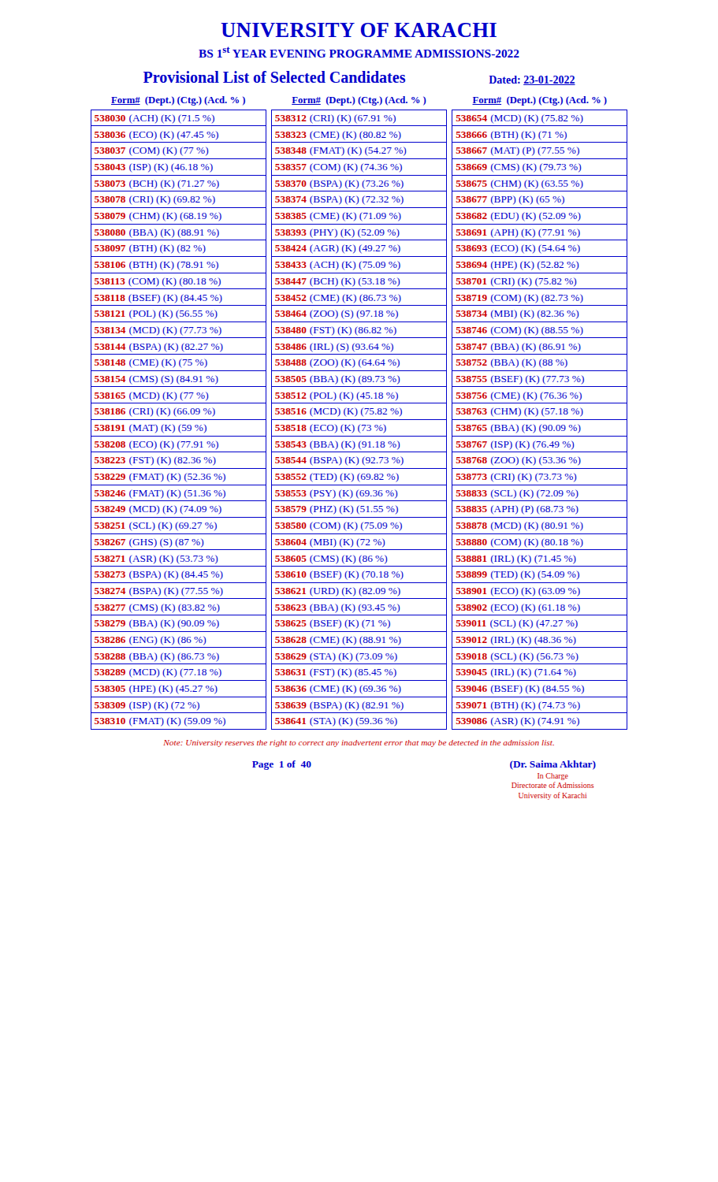UNIVERSITY OF KARACHI
BS 1st YEAR EVENING PROGRAMME ADMISSIONS-2022
Provisional List of Selected Candidates
Dated: 23-01-2022
| / Form# (Dept.) (Ctg.) (Acd. % ) / / --- / / 538030 (ACH) (K) (71.5 %) / / 538036 (ECO) (K) (47.45 %) / / 538037 (COM) (K) (77 %) / / 538043 (ISP) (K) (46.18 %) / / 538073 (BCH) (K) (71.27 %) / / 538078 (CRI) (K) (69.82 %) / / 538079 (CHM) (K) (68.19 %) / / 538080 (BBA) (K) (88.91 %) / / 538097 (BTH) (K) (82 %) / / 538106 (BTH) (K) (78.91 %) / / 538113 (COM) (K) (80.18 %) / / 538118 (BSEF) (K) (84.45 %) / / 538121 (POL) (K) (56.55 %) / / 538134 (MCD) (K) (77.73 %) / / 538144 (BSPA) (K) (82.27 %) / / 538148 (CME) (K) (75 %) / / 538154 (CMS) (S) (84.91 %) / / 538165 (MCD) (K) (77 %) / / 538186 (CRI) (K) (66.09 %) / / 538191 (MAT) (K) (59 %) / / 538208 (ECO) (K) (77.91 %) / / 538223 (FST) (K) (82.36 %) / / 538229 (FMAT) (K) (52.36 %) / / 538246 (FMAT) (K) (51.36 %) / / 538249 (MCD) (K) (74.09 %) / / 538251 (SCL) (K) (69.27 %) / / 538267 (GHS) (S) (87 %) / / 538271 (ASR) (K) (53.73 %) / / 538273 (BSPA) (K) (84.45 %) / / 538274 (BSPA) (K) (77.55 %) / / 538277 (CMS) (K) (83.82 %) / / 538279 (BBA) (K) (90.09 %) / / 538286 (ENG) (K) (86 %) / / 538288 (BBA) (K) (86.73 %) / / 538289 (MCD) (K) (77.18 %) / / 538305 (HPE) (K) (45.27 %) / / 538309 (ISP) (K) (72 %) / / 538310 (FMAT) (K) (59.09 %) / | / Form# (Dept.) (Ctg.) (Acd. % ) / / --- / / 538312 (CRI) (K) (67.91 %) / / 538323 (CME) (K) (80.82 %) / / 538348 (FMAT) (K) (54.27 %) / / 538357 (COM) (K) (74.36 %) / / 538370 (BSPA) (K) (73.26 %) / / 538374 (BSPA) (K) (72.32 %) / / 538385 (CME) (K) (71.09 %) / / 538393 (PHY) (K) (52.09 %) / / 538424 (AGR) (K) (49.27 %) / / 538433 (ACH) (K) (75.09 %) / / 538447 (BCH) (K) (53.18 %) / / 538452 (CME) (K) (86.73 %) / / 538464 (ZOO) (S) (97.18 %) / / 538480 (FST) (K) (86.82 %) / / 538486 (IRL) (S) (93.64 %) / / 538488 (ZOO) (K) (64.64 %) / / 538505 (BBA) (K) (89.73 %) / / 538512 (POL) (K) (45.18 %) / / 538516 (MCD) (K) (75.82 %) / / 538518 (ECO) (K) (73 %) / / 538543 (BBA) (K) (91.18 %) / / 538544 (BSPA) (K) (92.73 %) / / 538552 (TED) (K) (69.82 %) / / 538553 (PSY) (K) (69.36 %) / / 538579 (PHZ) (K) (51.55 %) / / 538580 (COM) (K) (75.09 %) / / 538604 (MBI) (K) (72 %) / / 538605 (CMS) (K) (86 %) / / 538610 (BSEF) (K) (70.18 %) / / 538621 (URD) (K) (82.09 %) / / 538623 (BBA) (K) (93.45 %) / / 538625 (BSEF) (K) (71 %) / / 538628 (CME) (K) (88.91 %) / / 538629 (STA) (K) (73.09 %) / / 538631 (FST) (K) (85.45 %) / / 538636 (CME) (K) (69.36 %) / / 538639 (BSPA) (K) (82.91 %) / / 538641 (STA) (K) (59.36 %) / | / Form# (Dept.) (Ctg.) (Acd. % ) / / --- / / 538654 (MCD) (K) (75.82 %) / / 538666 (BTH) (K) (71 %) / / 538667 (MAT) (P) (77.55 %) / / 538669 (CMS) (K) (79.73 %) / / 538675 (CHM) (K) (63.55 %) / / 538677 (BPP) (K) (65 %) / / 538682 (EDU) (K) (52.09 %) / / 538691 (APH) (K) (77.91 %) / / 538693 (ECO) (K) (54.64 %) / / 538694 (HPE) (K) (52.82 %) / / 538701 (CRI) (K) (75.82 %) / / 538719 (COM) (K) (82.73 %) / / 538734 (MBI) (K) (82.36 %) / / 538746 (COM) (K) (88.55 %) / / 538747 (BBA) (K) (86.91 %) / / 538752 (BBA) (K) (88 %) / / 538755 (BSEF) (K) (77.73 %) / / 538756 (CME) (K) (76.36 %) / / 538763 (CHM) (K) (57.18 %) / / 538765 (BBA) (K) (90.09 %) / / 538767 (ISP) (K) (76.49 %) / / 538768 (ZOO) (K) (53.36 %) / / 538773 (CRI) (K) (73.73 %) / / 538833 (SCL) (K) (72.09 %) / / 538835 (APH) (P) (68.73 %) / / 538878 (MCD) (K) (80.91 %) / / 538880 (COM) (K) (80.18 %) / / 538881 (IRL) (K) (71.45 %) / / 538899 (TED) (K) (54.09 %) / / 538901 (ECO) (K) (63.09 %) / / 538902 (ECO) (K) (61.18 %) / / 539011 (SCL) (K) (47.27 %) / / 539012 (IRL) (K) (48.36 %) / / 539018 (SCL) (K) (56.73 %) / / 539045 (IRL) (K) (71.64 %) / / 539046 (BSEF) (K) (84.55 %) / / 539071 (BTH) (K) (74.73 %) / / 539086 (ASR) (K) (74.91 %) / |
Note: University reserves the right to correct any inadvertent error that may be detected in the admission list.
Page 1 of 40
(Dr. Saima Akhtar)
In Charge
Directorate of Admissions
University of Karachi